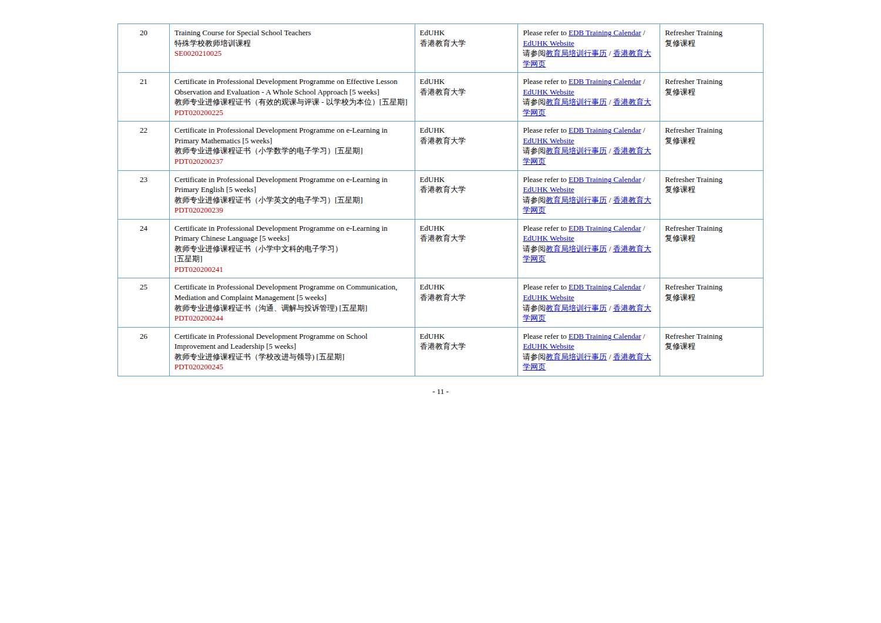| 20 | Training Course for Special School Teachers 特殊学校教师培训课程 SE0020210025 | EdUHK 香港教育大学 | Please refer to EDB Training Calendar / EdUHK Website 请参阅 教育局培训行事历 / 香港教育大学网页 | Refresher Training 复修课程 |
| 21 | Certificate in Professional Development Programme on Effective Lesson Observation and Evaluation - A Whole School Approach [5 weeks] 教师专业进修课程证书（有效的观课与评课 - 以学校为本位）[五星期] PDT020200225 | EdUHK 香港教育大学 | Please refer to EDB Training Calendar / EdUHK Website 请参阅 教育局培训行事历 / 香港教育大学网页 | Refresher Training 复修课程 |
| 22 | Certificate in Professional Development Programme on e-Learning in Primary Mathematics [5 weeks] 教师专业进修课程证书（小学数学的电子学习）[五星期] PDT020200237 | EdUHK 香港教育大学 | Please refer to EDB Training Calendar / EdUHK Website 请参阅 教育局培训行事历 / 香港教育大学网页 | Refresher Training 复修课程 |
| 23 | Certificate in Professional Development Programme on e-Learning in Primary English [5 weeks] 教师专业进修课程证书（小学英文的电子学习）[五星期] PDT020200239 | EdUHK 香港教育大学 | Please refer to EDB Training Calendar / EdUHK Website 请参阅 教育局培训行事历 / 香港教育大学网页 | Refresher Training 复修课程 |
| 24 | Certificate in Professional Development Programme on e-Learning in Primary Chinese Language [5 weeks] 教师专业进修课程证书（小学中文科的电子学习） [五星期] PDT020200241 | EdUHK 香港教育大学 | Please refer to EDB Training Calendar / EdUHK Website 请参阅 教育局培训行事历 / 香港教育大学网页 | Refresher Training 复修课程 |
| 25 | Certificate in Professional Development Programme on Communication, Mediation and Complaint Management [5 weeks] 教师专业进修课程证书（沟通、调解与投诉管理) [五星期] PDT020200244 | EdUHK 香港教育大学 | Please refer to EDB Training Calendar / EdUHK Website 请参阅 教育局培训行事历 / 香港教育大学网页 | Refresher Training 复修课程 |
| 26 | Certificate in Professional Development Programme on School Improvement and Leadership [5 weeks] 教师专业进修课程证书（学校改进与领导) [五星期] PDT020200245 | EdUHK 香港教育大学 | Please refer to EDB Training Calendar / EdUHK Website 请参阅 教育局培训行事历 / 香港教育大学网页 | Refresher Training 复修课程 |
- 11 -